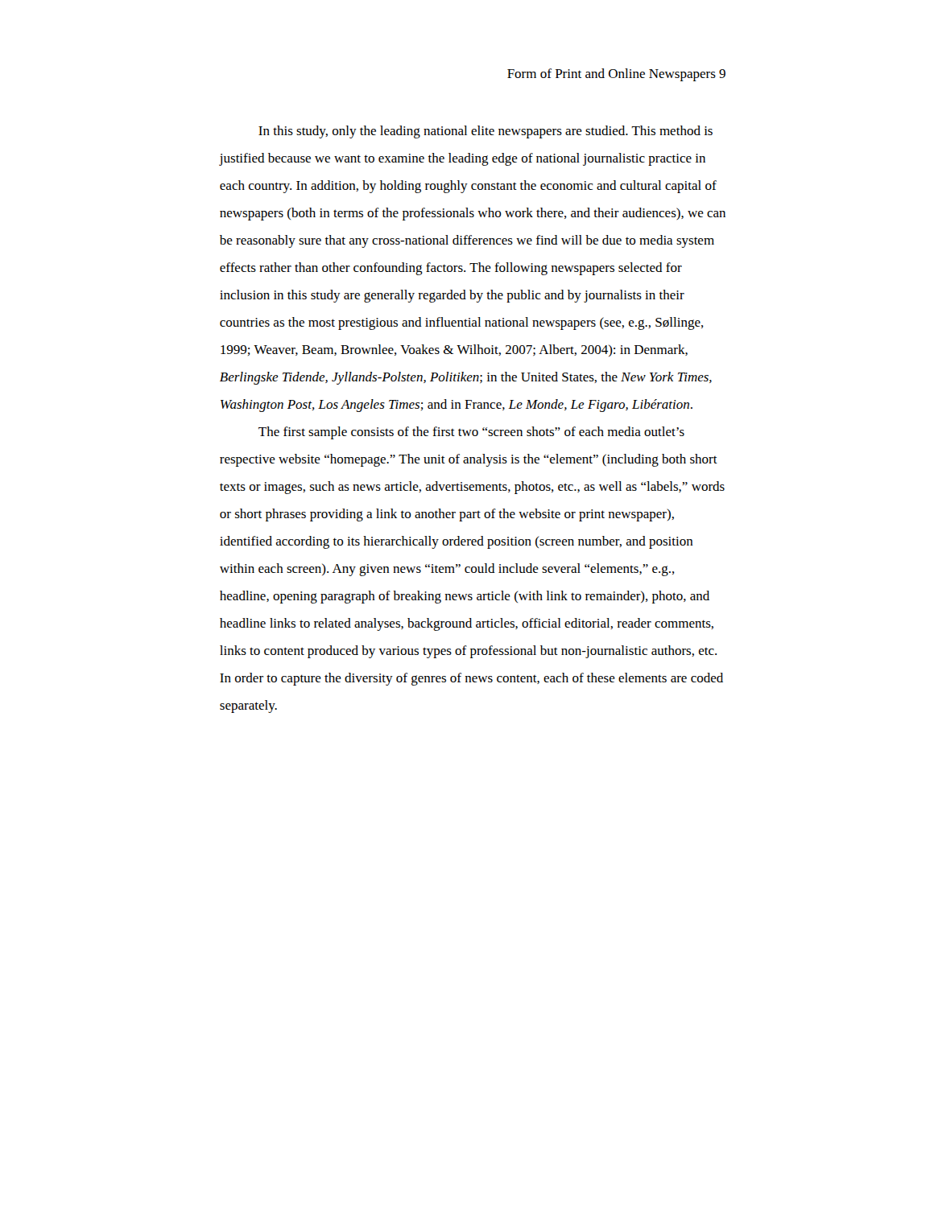Form of Print and Online Newspapers 9
In this study, only the leading national elite newspapers are studied. This method is justified because we want to examine the leading edge of national journalistic practice in each country. In addition, by holding roughly constant the economic and cultural capital of newspapers (both in terms of the professionals who work there, and their audiences), we can be reasonably sure that any cross-national differences we find will be due to media system effects rather than other confounding factors. The following newspapers selected for inclusion in this study are generally regarded by the public and by journalists in their countries as the most prestigious and influential national newspapers (see, e.g., Søllinge, 1999; Weaver, Beam, Brownlee, Voakes & Wilhoit, 2007; Albert, 2004): in Denmark, Berlingske Tidende, Jyllands-Polsten, Politiken; in the United States, the New York Times, Washington Post, Los Angeles Times; and in France, Le Monde, Le Figaro, Libération.
The first sample consists of the first two “screen shots” of each media outlet’s respective website “homepage.” The unit of analysis is the “element” (including both short texts or images, such as news article, advertisements, photos, etc., as well as “labels,” words or short phrases providing a link to another part of the website or print newspaper), identified according to its hierarchically ordered position (screen number, and position within each screen). Any given news “item” could include several “elements,” e.g., headline, opening paragraph of breaking news article (with link to remainder), photo, and headline links to related analyses, background articles, official editorial, reader comments, links to content produced by various types of professional but non-journalistic authors, etc. In order to capture the diversity of genres of news content, each of these elements are coded separately.